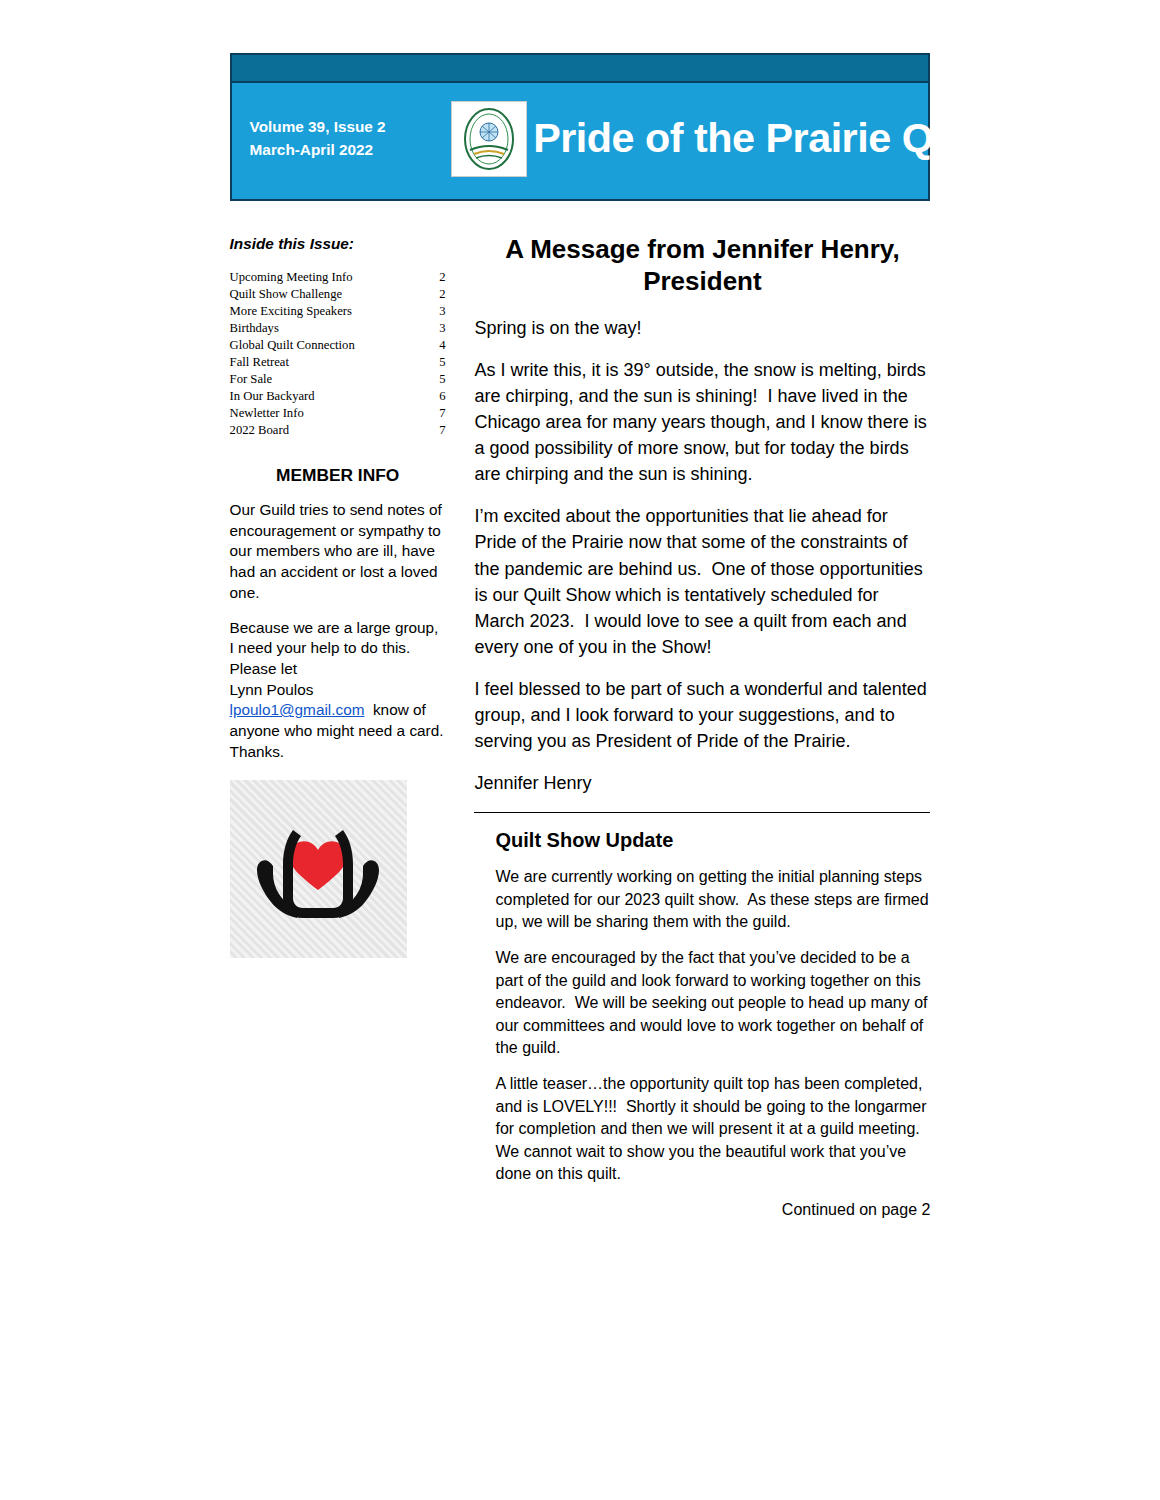Volume 39, Issue 2
March-April 2022
Pride of the Prairie Quilters
Inside this Issue:
| Upcoming Meeting Info | 2 |
| Quilt Show Challenge | 2 |
| More Exciting Speakers | 3 |
| Birthdays | 3 |
| Global Quilt Connection | 4 |
| Fall Retreat | 5 |
| For Sale | 5 |
| In Our Backyard | 6 |
| Newletter Info | 7 |
| 2022 Board | 7 |
MEMBER INFO
Our Guild tries to send notes of encouragement or sympathy to our members who are ill, have had an accident or lost a loved one.
Because we are a large group, I need your help to do this. Please let
Lynn Poulos
lpoulo1@gmail.com know of anyone who might need a card.
Thanks.
A Message from Jennifer Henry, President
Spring is on the way!
As I write this, it is 39° outside, the snow is melting, birds are chirping, and the sun is shining! I have lived in the Chicago area for many years though, and I know there is a good possibility of more snow, but for today the birds are chirping and the sun is shining.
I’m excited about the opportunities that lie ahead for Pride of the Prairie now that some of the constraints of the pandemic are behind us. One of those opportunities is our Quilt Show which is tentatively scheduled for March 2023. I would love to see a quilt from each and every one of you in the Show!
I feel blessed to be part of such a wonderful and talented group, and I look forward to your suggestions, and to serving you as President of Pride of the Prairie.
Jennifer Henry
Quilt Show Update
We are currently working on getting the initial planning steps completed for our 2023 quilt show. As these steps are firmed up, we will be sharing them with the guild.
We are encouraged by the fact that you’ve decided to be a part of the guild and look forward to working together on this endeavor. We will be seeking out people to head up many of our committees and would love to work together on behalf of the guild.
A little teaser…the opportunity quilt top has been completed, and is LOVELY!!! Shortly it should be going to the longarmer for completion and then we will present it at a guild meeting. We cannot wait to show you the beautiful work that you’ve done on this quilt.
Continued on page 2